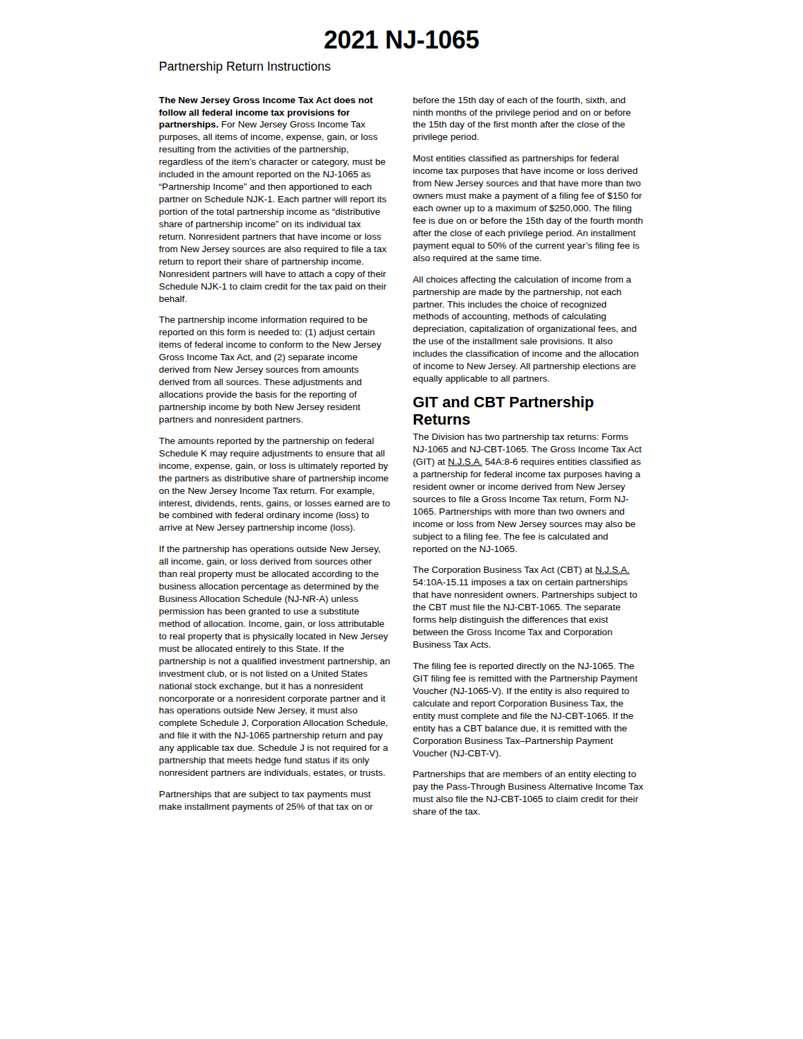2021 NJ-1065
Partnership Return Instructions
The New Jersey Gross Income Tax Act does not follow all federal income tax provisions for partnerships. For New Jersey Gross Income Tax purposes, all items of income, expense, gain, or loss resulting from the activities of the partnership, regardless of the item’s character or category, must be included in the amount reported on the NJ-1065 as “Partnership Income” and then apportioned to each partner on Schedule NJK-1. Each partner will report its portion of the total partnership income as “distributive share of partnership income” on its individual tax return. Nonresident partners that have income or loss from New Jersey sources are also required to file a tax return to report their share of partnership income. Nonresident partners will have to attach a copy of their Schedule NJK-1 to claim credit for the tax paid on their behalf.
The partnership income information required to be reported on this form is needed to: (1) adjust certain items of federal income to conform to the New Jersey Gross Income Tax Act, and (2) separate income derived from New Jersey sources from amounts derived from all sources. These adjustments and allocations provide the basis for the reporting of partnership income by both New Jersey resident partners and nonresident partners.
The amounts reported by the partnership on federal Schedule K may require adjustments to ensure that all income, expense, gain, or loss is ultimately reported by the partners as distributive share of partnership income on the New Jersey Income Tax return. For example, interest, dividends, rents, gains, or losses earned are to be combined with federal ordinary income (loss) to arrive at New Jersey partnership income (loss).
If the partnership has operations outside New Jersey, all income, gain, or loss derived from sources other than real property must be allocated according to the business allocation percentage as determined by the Business Allocation Schedule (NJ-NR-A) unless permission has been granted to use a substitute method of allocation. Income, gain, or loss attributable to real property that is physically located in New Jersey must be allocated entirely to this State. If the partnership is not a qualified investment partnership, an investment club, or is not listed on a United States national stock exchange, but it has a nonresident noncorporate or a nonresident corporate partner and it has operations outside New Jersey, it must also complete Schedule J, Corporation Allocation Schedule, and file it with the NJ-1065 partnership return and pay any applicable tax due. Schedule J is not required for a partnership that meets hedge fund status if its only nonresident partners are individuals, estates, or trusts.
Partnerships that are subject to tax payments must make installment payments of 25% of that tax on or before the 15th day of each of the fourth, sixth, and ninth months of the privilege period and on or before the 15th day of the first month after the close of the privilege period.
Most entities classified as partnerships for federal income tax purposes that have income or loss derived from New Jersey sources and that have more than two owners must make a payment of a filing fee of $150 for each owner up to a maximum of $250,000. The filing fee is due on or before the 15th day of the fourth month after the close of each privilege period. An installment payment equal to 50% of the current year’s filing fee is also required at the same time.
All choices affecting the calculation of income from a partnership are made by the partnership, not each partner. This includes the choice of recognized methods of accounting, methods of calculating depreciation, capitalization of organizational fees, and the use of the installment sale provisions. It also includes the classification of income and the allocation of income to New Jersey. All partnership elections are equally applicable to all partners.
GIT and CBT Partnership Returns
The Division has two partnership tax returns: Forms NJ-1065 and NJ-CBT-1065. The Gross Income Tax Act (GIT) at N.J.S.A. 54A:8-6 requires entities classified as a partnership for federal income tax purposes having a resident owner or income derived from New Jersey sources to file a Gross Income Tax return, Form NJ-1065. Partnerships with more than two owners and income or loss from New Jersey sources may also be subject to a filing fee. The fee is calculated and reported on the NJ-1065.
The Corporation Business Tax Act (CBT) at N.J.S.A. 54:10A-15.11 imposes a tax on certain partnerships that have nonresident owners. Partnerships subject to the CBT must file the NJ-CBT-1065. The separate forms help distinguish the differences that exist between the Gross Income Tax and Corporation Business Tax Acts.
The filing fee is reported directly on the NJ-1065. The GIT filing fee is remitted with the Partnership Payment Voucher (NJ-1065-V). If the entity is also required to calculate and report Corporation Business Tax, the entity must complete and file the NJ-CBT-1065. If the entity has a CBT balance due, it is remitted with the Corporation Business Tax–Partnership Payment Voucher (NJ-CBT-V).
Partnerships that are members of an entity electing to pay the Pass-Through Business Alternative Income Tax must also file the NJ-CBT-1065 to claim credit for their share of the tax.